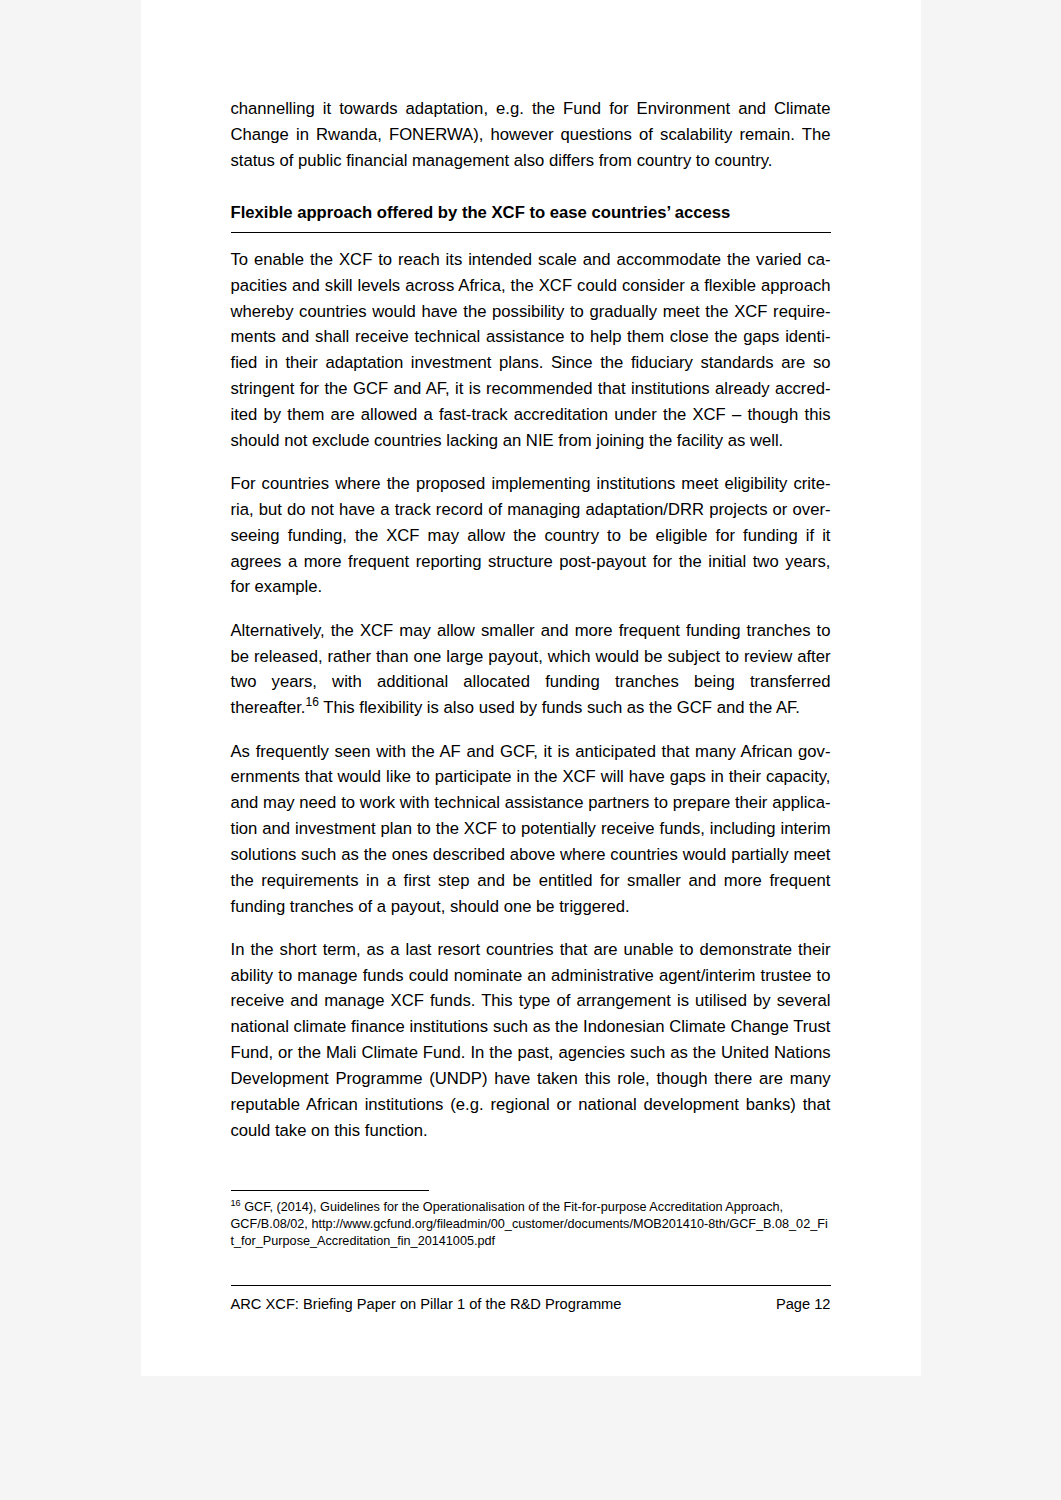channelling it towards adaptation, e.g. the Fund for Environment and Climate Change in Rwanda, FONERWA), however questions of scalability remain. The status of public financial management also differs from country to country.
Flexible approach offered by the XCF to ease countries’ access
To enable the XCF to reach its intended scale and accommodate the varied capacities and skill levels across Africa, the XCF could consider a flexible approach whereby countries would have the possibility to gradually meet the XCF requirements and shall receive technical assistance to help them close the gaps identified in their adaptation investment plans. Since the fiduciary standards are so stringent for the GCF and AF, it is recommended that institutions already accredited by them are allowed a fast-track accreditation under the XCF – though this should not exclude countries lacking an NIE from joining the facility as well.
For countries where the proposed implementing institutions meet eligibility criteria, but do not have a track record of managing adaptation/DRR projects or overseeing funding, the XCF may allow the country to be eligible for funding if it agrees a more frequent reporting structure post-payout for the initial two years, for example.
Alternatively, the XCF may allow smaller and more frequent funding tranches to be released, rather than one large payout, which would be subject to review after two years, with additional allocated funding tranches being transferred thereafter.16 This flexibility is also used by funds such as the GCF and the AF.
As frequently seen with the AF and GCF, it is anticipated that many African governments that would like to participate in the XCF will have gaps in their capacity, and may need to work with technical assistance partners to prepare their application and investment plan to the XCF to potentially receive funds, including interim solutions such as the ones described above where countries would partially meet the requirements in a first step and be entitled for smaller and more frequent funding tranches of a payout, should one be triggered.
In the short term, as a last resort countries that are unable to demonstrate their ability to manage funds could nominate an administrative agent/interim trustee to receive and manage XCF funds. This type of arrangement is utilised by several national climate finance institutions such as the Indonesian Climate Change Trust Fund, or the Mali Climate Fund. In the past, agencies such as the United Nations Development Programme (UNDP) have taken this role, though there are many reputable African institutions (e.g. regional or national development banks) that could take on this function.
16 GCF, (2014), Guidelines for the Operationalisation of the Fit-for-purpose Accreditation Approach, GCF/B.08/02, http://www.gcfund.org/fileadmin/00_customer/documents/MOB201410-8th/GCF_B.08_02_Fit_for_Purpose_Accreditation_fin_20141005.pdf
ARC XCF: Briefing Paper on Pillar 1 of the R&D Programme Page 12